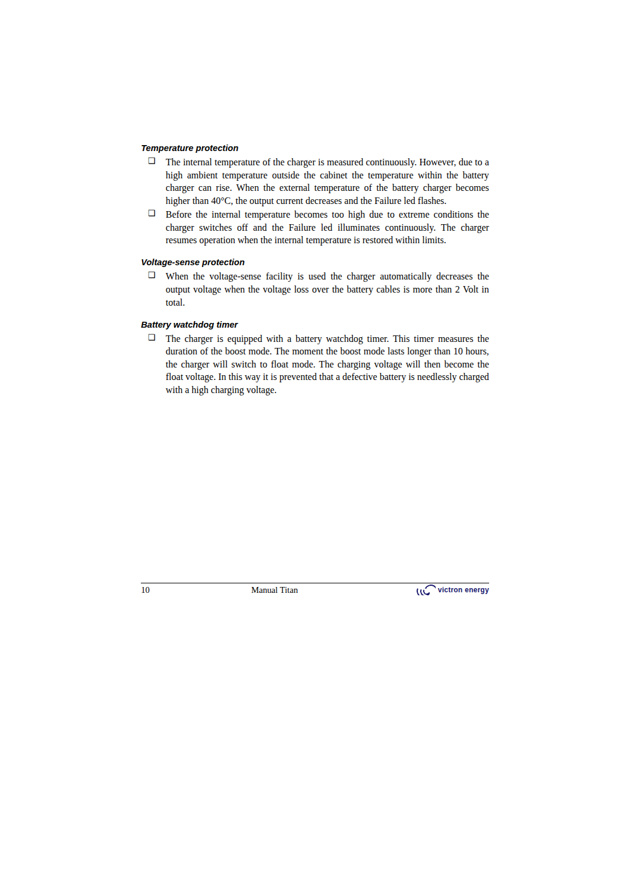Temperature protection
The internal temperature of the charger is measured continuously. However, due to a high ambient temperature outside the cabinet the temperature within the battery charger can rise. When the external temperature of the battery charger becomes higher than 40°C, the output current decreases and the Failure led flashes.
Before the internal temperature becomes too high due to extreme conditions the charger switches off and the Failure led illuminates continuously. The charger resumes operation when the internal temperature is restored within limits.
Voltage-sense protection
When the voltage-sense facility is used the charger automatically decreases the output voltage when the voltage loss over the battery cables is more than 2 Volt in total.
Battery watchdog timer
The charger is equipped with a battery watchdog timer. This timer measures the duration of the boost mode. The moment the boost mode lasts longer than 10 hours, the charger will switch to float mode. The charging voltage will then become the float voltage. In this way it is prevented that a defective battery is needlessly charged with a high charging voltage.
10
Manual Titan
victron energy